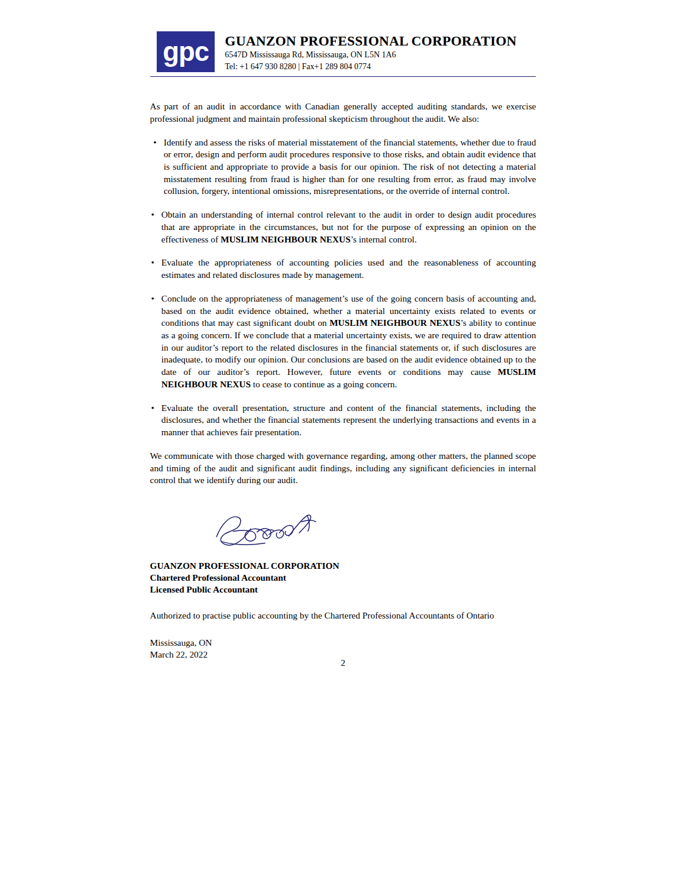gpc
GUANZON PROFESSIONAL CORPORATION
6547D Mississauga Rd, Mississauga, ON L5N 1A6
Tel: +1 647 930 8280 | Fax+1 289 804 0774
As part of an audit in accordance with Canadian generally accepted auditing standards, we exercise professional judgment and maintain professional skepticism throughout the audit. We also:
Identify and assess the risks of material misstatement of the financial statements, whether due to fraud or error, design and perform audit procedures responsive to those risks, and obtain audit evidence that is sufficient and appropriate to provide a basis for our opinion. The risk of not detecting a material misstatement resulting from fraud is higher than for one resulting from error, as fraud may involve collusion, forgery, intentional omissions, misrepresentations, or the override of internal control.
Obtain an understanding of internal control relevant to the audit in order to design audit procedures that are appropriate in the circumstances, but not for the purpose of expressing an opinion on the effectiveness of MUSLIM NEIGHBOUR NEXUS’s internal control.
Evaluate the appropriateness of accounting policies used and the reasonableness of accounting estimates and related disclosures made by management.
Conclude on the appropriateness of management’s use of the going concern basis of accounting and, based on the audit evidence obtained, whether a material uncertainty exists related to events or conditions that may cast significant doubt on MUSLIM NEIGHBOUR NEXUS’s ability to continue as a going concern. If we conclude that a material uncertainty exists, we are required to draw attention in our auditor’s report to the related disclosures in the financial statements or, if such disclosures are inadequate, to modify our opinion. Our conclusions are based on the audit evidence obtained up to the date of our auditor’s report. However, future events or conditions may cause MUSLIM NEIGHBOUR NEXUS to cease to continue as a going concern.
Evaluate the overall presentation, structure and content of the financial statements, including the disclosures, and whether the financial statements represent the underlying transactions and events in a manner that achieves fair presentation.
We communicate with those charged with governance regarding, among other matters, the planned scope and timing of the audit and significant audit findings, including any significant deficiencies in internal control that we identify during our audit.
GUANZON PROFESSIONAL CORPORATION
Chartered Professional Accountant
Licensed Public Accountant
Authorized to practise public accounting by the Chartered Professional Accountants of Ontario
Mississauga, ON
March 22, 2022
2